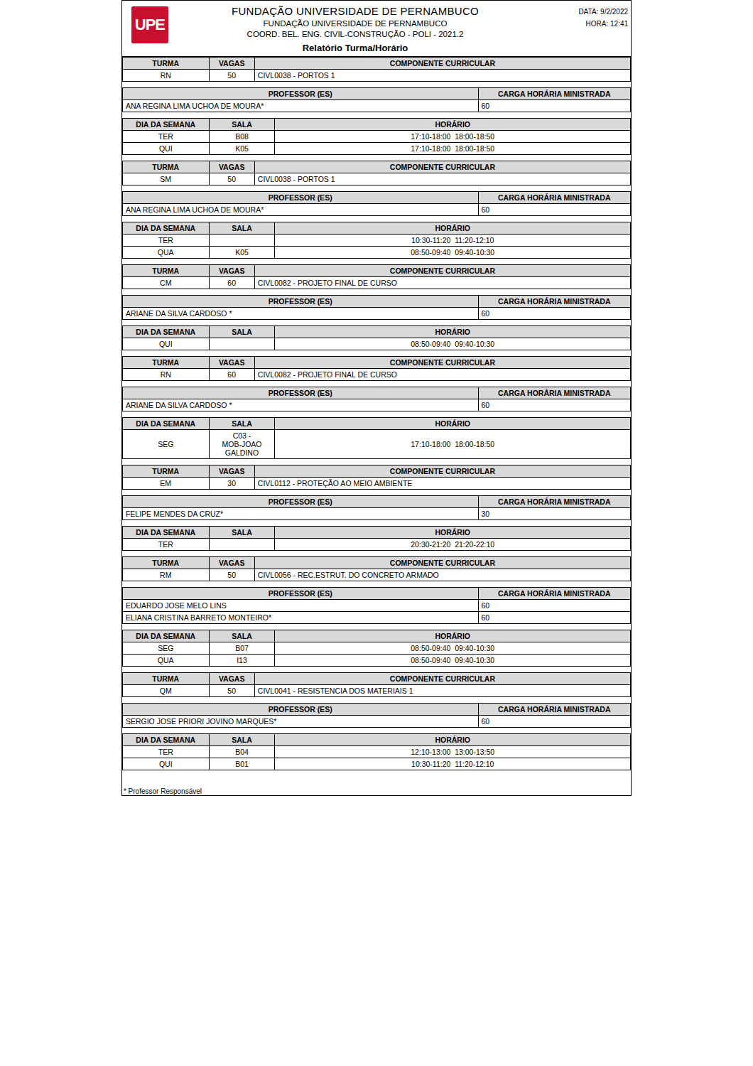UPE
FUNDAÇÃO UNIVERSIDADE DE PERNAMBUCO
FUNDAÇÃO UNIVERSIDADE DE PERNAMBUCO
COORD. BEL. ENG. CIVIL-CONSTRUÇÃO - POLI - 2021.2
Relatório Turma/Horário
DATA: 9/2/2022
HORA: 12:41
| TURMA | VAGAS | COMPONENTE CURRICULAR |
| --- | --- | --- |
| RN | 50 | CIVL0038 - PORTOS 1 |
| PROFESSOR (ES) | CARGA HORÁRIA MINISTRADA |
| --- | --- |
| ANA REGINA LIMA UCHOA DE MOURA* | 60 |
| DIA DA SEMANA | SALA | HORÁRIO |
| --- | --- | --- |
| TER | B08 | 17:10-18:00 18:00-18:50 |
| QUI | K05 | 17:10-18:00 18:00-18:50 |
| TURMA | VAGAS | COMPONENTE CURRICULAR |
| --- | --- | --- |
| SM | 50 | CIVL0038 - PORTOS 1 |
| PROFESSOR (ES) | CARGA HORÁRIA MINISTRADA |
| --- | --- |
| ANA REGINA LIMA UCHOA DE MOURA* | 60 |
| DIA DA SEMANA | SALA | HORÁRIO |
| --- | --- | --- |
| TER | | 10:30-11:20 11:20-12:10 |
| QUA | K05 | 08:50-09:40 09:40-10:30 |
| TURMA | VAGAS | COMPONENTE CURRICULAR |
| --- | --- | --- |
| CM | 60 | CIVL0082 - PROJETO FINAL DE CURSO |
| PROFESSOR (ES) | CARGA HORÁRIA MINISTRADA |
| --- | --- |
| ARIANE DA SILVA CARDOSO * | 60 |
| DIA DA SEMANA | SALA | HORÁRIO |
| --- | --- | --- |
| QUI | | 08:50-09:40 09:40-10:30 |
| TURMA | VAGAS | COMPONENTE CURRICULAR |
| --- | --- | --- |
| RN | 60 | CIVL0082 - PROJETO FINAL DE CURSO |
| PROFESSOR (ES) | CARGA HORÁRIA MINISTRADA |
| --- | --- |
| ARIANE DA SILVA CARDOSO * | 60 |
| DIA DA SEMANA | SALA | HORÁRIO |
| --- | --- | --- |
| SEG | C03 - MOB-JOAO GALDINO | 17:10-18:00 18:00-18:50 |
| TURMA | VAGAS | COMPONENTE CURRICULAR |
| --- | --- | --- |
| EM | 30 | CIVL0112 - PROTEÇÃO AO MEIO AMBIENTE |
| PROFESSOR (ES) | CARGA HORÁRIA MINISTRADA |
| --- | --- |
| FELIPE MENDES DA CRUZ* | 30 |
| DIA DA SEMANA | SALA | HORÁRIO |
| --- | --- | --- |
| TER | | 20:30-21:20 21:20-22:10 |
| TURMA | VAGAS | COMPONENTE CURRICULAR |
| --- | --- | --- |
| RM | 50 | CIVL0056 - REC.ESTRUT. DO CONCRETO ARMADO |
| PROFESSOR (ES) | CARGA HORÁRIA MINISTRADA |
| --- | --- |
| EDUARDO JOSE MELO LINS | 60 |
| ELIANA CRISTINA BARRETO MONTEIRO* | 60 |
| DIA DA SEMANA | SALA | HORÁRIO |
| --- | --- | --- |
| SEG | B07 | 08:50-09:40 09:40-10:30 |
| QUA | I13 | 08:50-09:40 09:40-10:30 |
| TURMA | VAGAS | COMPONENTE CURRICULAR |
| --- | --- | --- |
| QM | 50 | CIVL0041 - RESISTENCIA DOS MATERIAIS 1 |
| PROFESSOR (ES) | CARGA HORÁRIA MINISTRADA |
| --- | --- |
| SERGIO JOSE PRIORI JOVINO MARQUES* | 60 |
| DIA DA SEMANA | SALA | HORÁRIO |
| --- | --- | --- |
| TER | B04 | 12:10-13:00 13:00-13:50 |
| QUI | B01 | 10:30-11:20 11:20-12:10 |
* Professor Responsável